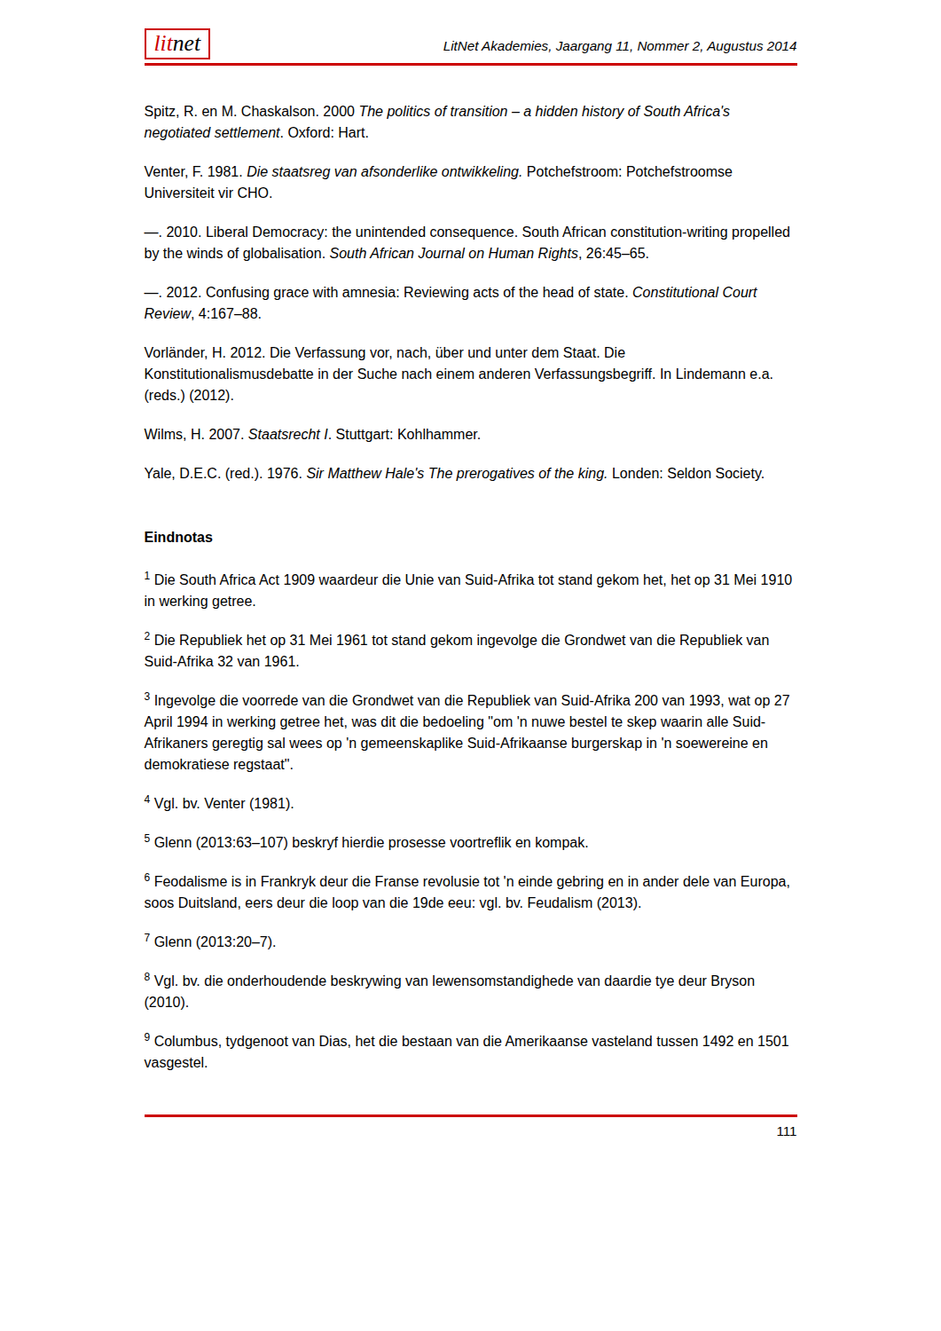litnet
LitNet Akademies, Jaargang 11, Nommer 2, Augustus 2014
Spitz, R. en M. Chaskalson. 2000 The politics of transition – a hidden history of South Africa's negotiated settlement. Oxford: Hart.
Venter, F. 1981. Die staatsreg van afsonderlike ontwikkeling. Potchefstroom: Potchefstroomse Universiteit vir CHO.
—. 2010. Liberal Democracy: the unintended consequence. South African constitution-writing propelled by the winds of globalisation. South African Journal on Human Rights, 26:45–65.
—. 2012. Confusing grace with amnesia: Reviewing acts of the head of state. Constitutional Court Review, 4:167–88.
Vorländer, H. 2012. Die Verfassung vor, nach, über und unter dem Staat. Die Konstitutionalismusdebatte in der Suche nach einem anderen Verfassungsbegriff. In Lindemann e.a. (reds.) (2012).
Wilms, H. 2007. Staatsrecht I. Stuttgart: Kohlhammer.
Yale, D.E.C. (red.). 1976. Sir Matthew Hale's The prerogatives of the king. Londen: Seldon Society.
Eindnotas
1 Die South Africa Act 1909 waardeur die Unie van Suid-Afrika tot stand gekom het, het op 31 Mei 1910 in werking getree.
2 Die Republiek het op 31 Mei 1961 tot stand gekom ingevolge die Grondwet van die Republiek van Suid-Afrika 32 van 1961.
3 Ingevolge die voorrede van die Grondwet van die Republiek van Suid-Afrika 200 van 1993, wat op 27 April 1994 in werking getree het, was dit die bedoeling "om 'n nuwe bestel te skep waarin alle Suid-Afrikaners geregtig sal wees op 'n gemeenskaplike Suid-Afrikaanse burgerskap in 'n soewereine en demokratiese regstaat".
4 Vgl. bv. Venter (1981).
5 Glenn (2013:63–107) beskryf hierdie prosesse voortreflik en kompak.
6 Feodalisme is in Frankryk deur die Franse revolusie tot 'n einde gebring en in ander dele van Europa, soos Duitsland, eers deur die loop van die 19de eeu: vgl. bv. Feudalism (2013).
7 Glenn (2013:20–7).
8 Vgl. bv. die onderhoudende beskrywing van lewensomstandighede van daardie tye deur Bryson (2010).
9 Columbus, tydgenoot van Dias, het die bestaan van die Amerikaanse vasteland tussen 1492 en 1501 vasgestel.
111